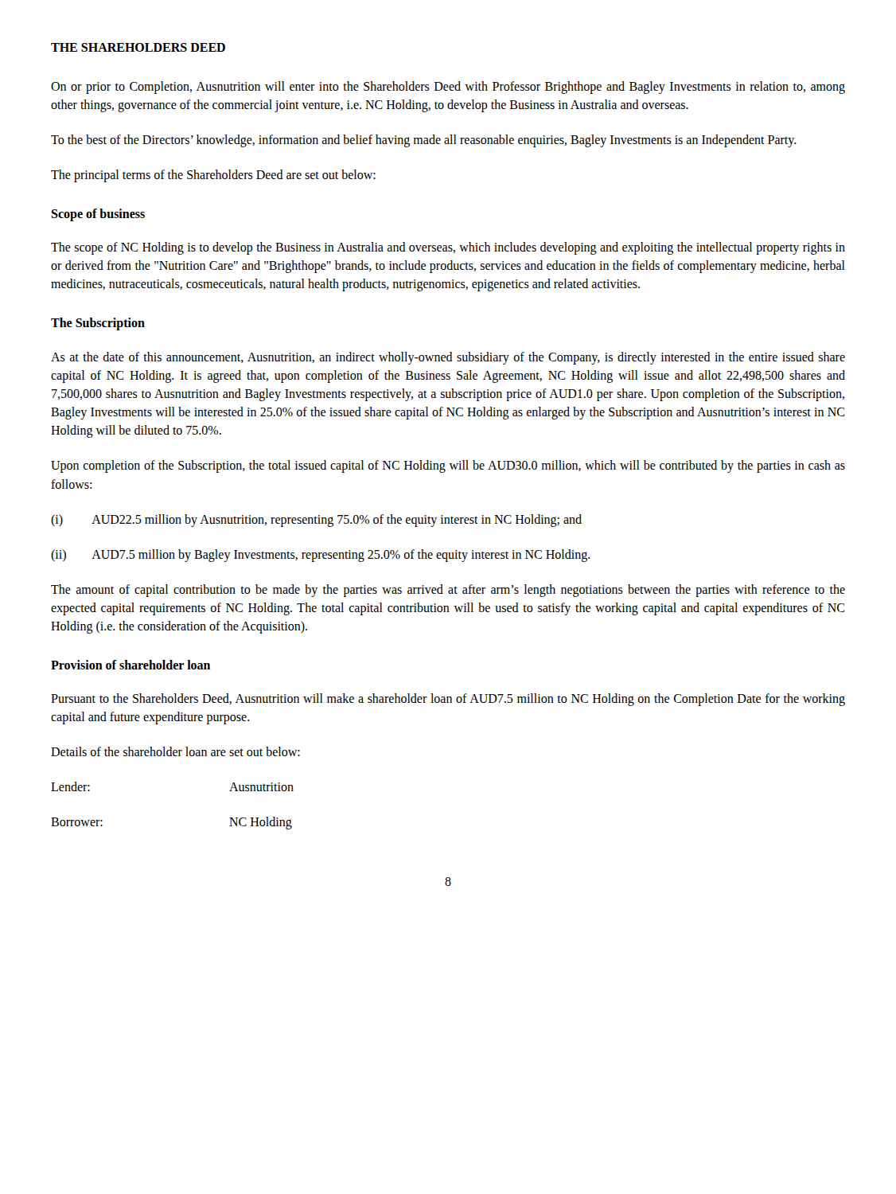THE SHAREHOLDERS DEED
On or prior to Completion, Ausnutrition will enter into the Shareholders Deed with Professor Brighthope and Bagley Investments in relation to, among other things, governance of the commercial joint venture, i.e. NC Holding, to develop the Business in Australia and overseas.
To the best of the Directors’ knowledge, information and belief having made all reasonable enquiries, Bagley Investments is an Independent Party.
The principal terms of the Shareholders Deed are set out below:
Scope of business
The scope of NC Holding is to develop the Business in Australia and overseas, which includes developing and exploiting the intellectual property rights in or derived from the "Nutrition Care" and "Brighthope" brands, to include products, services and education in the fields of complementary medicine, herbal medicines, nutraceuticals, cosmeceuticals, natural health products, nutrigenomics, epigenetics and related activities.
The Subscription
As at the date of this announcement, Ausnutrition, an indirect wholly-owned subsidiary of the Company, is directly interested in the entire issued share capital of NC Holding. It is agreed that, upon completion of the Business Sale Agreement, NC Holding will issue and allot 22,498,500 shares and 7,500,000 shares to Ausnutrition and Bagley Investments respectively, at a subscription price of AUD1.0 per share. Upon completion of the Subscription, Bagley Investments will be interested in 25.0% of the issued share capital of NC Holding as enlarged by the Subscription and Ausnutrition’s interest in NC Holding will be diluted to 75.0%.
Upon completion of the Subscription, the total issued capital of NC Holding will be AUD30.0 million, which will be contributed by the parties in cash as follows:
(i)
AUD22.5 million by Ausnutrition, representing 75.0% of the equity interest in NC Holding; and
(ii)
AUD7.5 million by Bagley Investments, representing 25.0% of the equity interest in NC Holding.
The amount of capital contribution to be made by the parties was arrived at after arm’s length negotiations between the parties with reference to the expected capital requirements of NC Holding. The total capital contribution will be used to satisfy the working capital and capital expenditures of NC Holding (i.e. the consideration of the Acquisition).
Provision of shareholder loan
Pursuant to the Shareholders Deed, Ausnutrition will make a shareholder loan of AUD7.5 million to NC Holding on the Completion Date for the working capital and future expenditure purpose.
Details of the shareholder loan are set out below:
Lender:
Ausnutrition
Borrower:
NC Holding
8